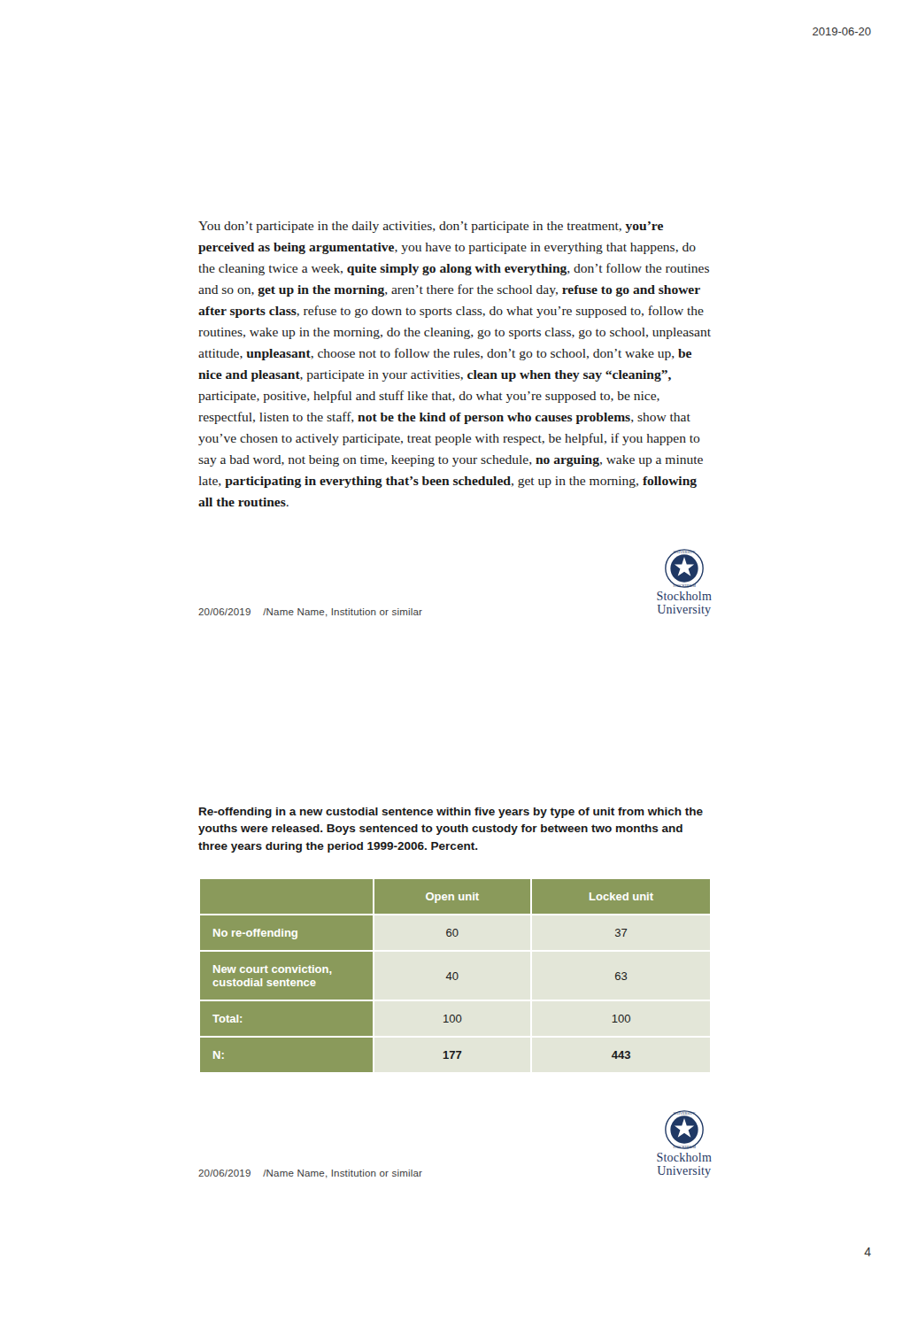2019-06-20
You don’t participate in the daily activities, don’t participate in the treatment, you’re perceived as being argumentative, you have to participate in everything that happens, do the cleaning twice a week, quite simply go along with everything, don’t follow the routines and so on, get up in the morning, aren’t there for the school day, refuse to go and shower after sports class, refuse to go down to sports class, do what you’re supposed to, follow the routines, wake up in the morning, do the cleaning, go to sports class, go to school, unpleasant attitude, unpleasant, choose not to follow the rules, don’t go to school, don’t wake up, be nice and pleasant, participate in your activities, clean up when they say “cleaning”, participate, positive, helpful and stuff like that, do what you’re supposed to, be nice, respectful, listen to the staff, not be the kind of person who causes problems, show that you’ve chosen to actively participate, treat people with respect, be helpful, if you happen to say a bad word, not being on time, keeping to your schedule, no arguing, wake up a minute late, participating in everything that’s been scheduled, get up in the morning, following all the routines.
20/06/2019 /Name Name, Institution or similar
UNIVERSITY STOCKHOLM
Stockholm
University
Re-offending in a new custodial sentence within five years by type of unit from which the youths were released. Boys sentenced to youth custody for between two months and three years during the period 1999-2006. Percent.
| | Open unit | Locked unit |
| --- | --- | --- |
| No re-offending | 60 | 37 |
| New court conviction, custodial sentence | 40 | 63 |
| Total: | 100 | 100 |
| N: | 177 | 443 |
20/06/2019 /Name Name, Institution or similar
UNIVERSITY STOCKHOLM
Stockholm
University
4